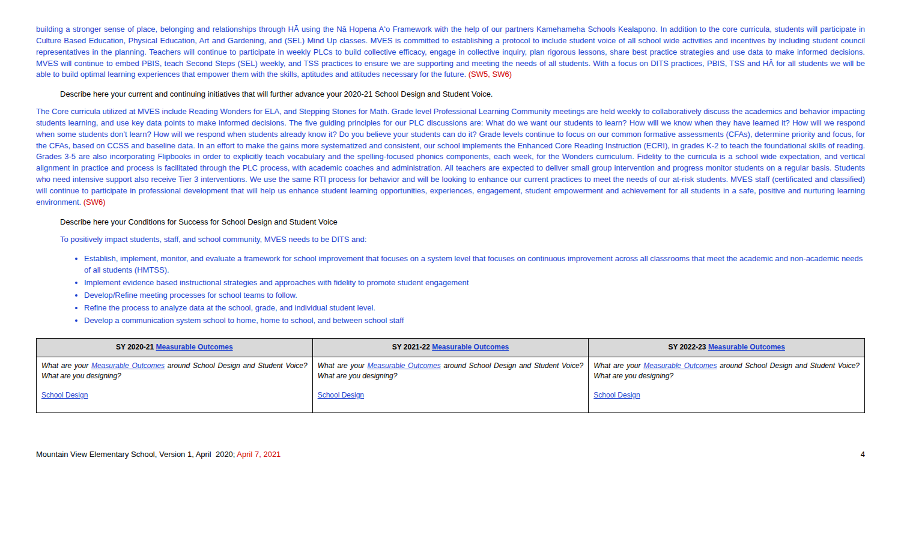building a stronger sense of place, belonging and relationships through HĀ using the Nā Hopena Aʻo Framework with the help of our partners Kamehameha Schools Kealapono. In addition to the core curricula, students will participate in Culture Based Education, Physical Education, Art and Gardening, and (SEL) Mind Up classes. MVES is committed to establishing a protocol to include student voice of all school wide activities and incentives by including student council representatives in the planning. Teachers will continue to participate in weekly PLCs to build collective efficacy, engage in collective inquiry, plan rigorous lessons, share best practice strategies and use data to make informed decisions. MVES will continue to embed PBIS, teach Second Steps (SEL) weekly, and TSS practices to ensure we are supporting and meeting the needs of all students. With a focus on DITS practices, PBIS, TSS and HĀ for all students we will be able to build optimal learning experiences that empower them with the skills, aptitudes and attitudes necessary for the future. (SW5, SW6)
Describe here your current and continuing initiatives that will further advance your 2020-21 School Design and Student Voice.
The Core curricula utilized at MVES include Reading Wonders for ELA, and Stepping Stones for Math. Grade level Professional Learning Community meetings are held weekly to collaboratively discuss the academics and behavior impacting students learning, and use key data points to make informed decisions. The five guiding principles for our PLC discussions are: What do we want our students to learn? How will we know when they have learned it? How will we respond when some students don’t learn? How will we respond when students already know it? Do you believe your students can do it? Grade levels continue to focus on our common formative assessments (CFAs), determine priority and focus, for the CFAs, based on CCSS and baseline data. In an effort to make the gains more systematized and consistent, our school implements the Enhanced Core Reading Instruction (ECRI), in grades K-2 to teach the foundational skills of reading. Grades 3-5 are also incorporating Flipbooks in order to explicitly teach vocabulary and the spelling-focused phonics components, each week, for the Wonders curriculum. Fidelity to the curricula is a school wide expectation, and vertical alignment in practice and process is facilitated through the PLC process, with academic coaches and administration. All teachers are expected to deliver small group intervention and progress monitor students on a regular basis. Students who need intensive support also receive Tier 3 interventions. We use the same RTI process for behavior and will be looking to enhance our current practices to meet the needs of our at-risk students. MVES staff (certificated and classified) will continue to participate in professional development that will help us enhance student learning opportunities, experiences, engagement, student empowerment and achievement for all students in a safe, positive and nurturing learning environment. (SW6)
Describe here your Conditions for Success for School Design and Student Voice
To positively impact students, staff, and school community, MVES needs to be DITS and:
Establish, implement, monitor, and evaluate a framework for school improvement that focuses on a system level that focuses on continuous improvement across all classrooms that meet the academic and non-academic needs of all students (HMTSS).
Implement evidence based instructional strategies and approaches with fidelity to promote student engagement
Develop/Refine meeting processes for school teams to follow.
Refine the process to analyze data at the school, grade, and individual student level.
Develop a communication system school to home, home to school, and between school staff
| SY 2020-21 Measurable Outcomes | SY 2021-22 Measurable Outcomes | SY 2022-23 Measurable Outcomes |
| --- | --- | --- |
| What are your Measurable Outcomes around School Design and Student Voice? What are you designing? School Design | What are your Measurable Outcomes around School Design and Student Voice? What are you designing? School Design | What are your Measurable Outcomes around School Design and Student Voice? What are you designing? School Design |
Mountain View Elementary School, Version 1, April 2020; April 7, 2021 4